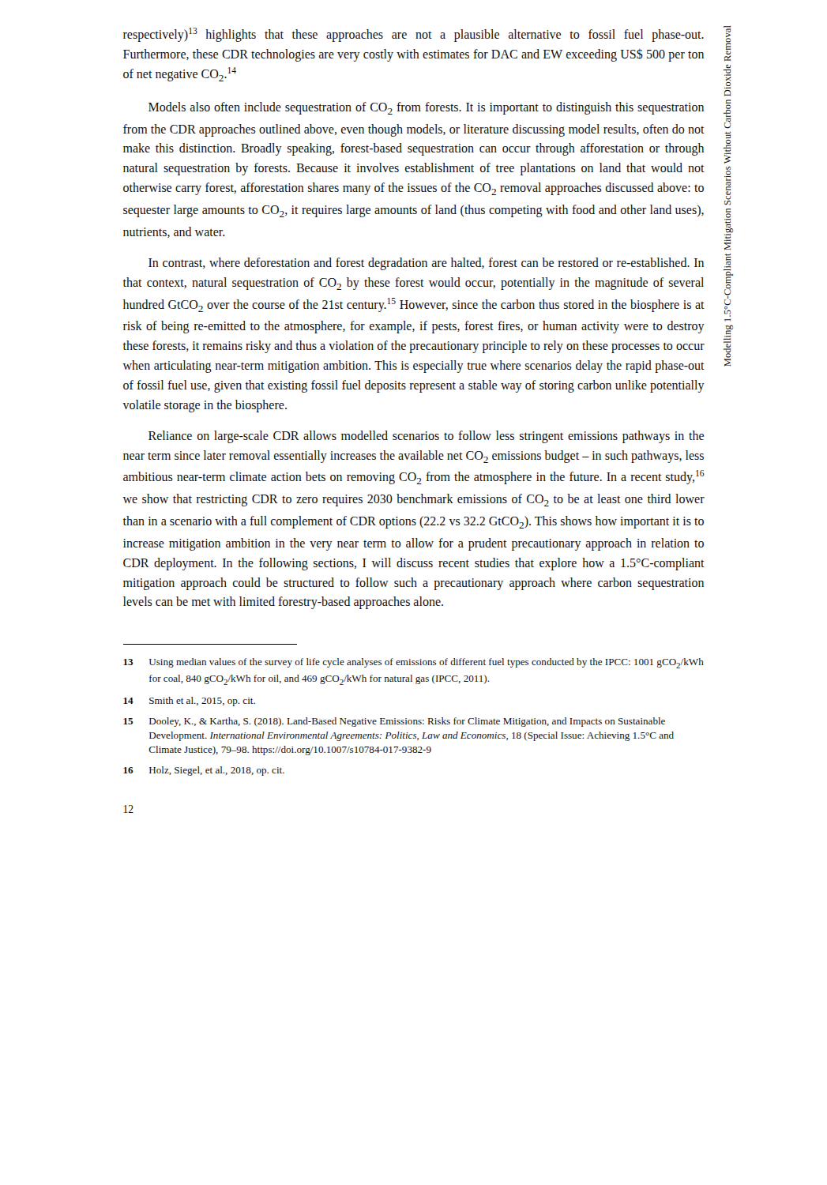Modelling 1.5°C-Compliant Mitigation Scenarios Without Carbon Dioxide Removal
respectively)13 highlights that these approaches are not a plausible alternative to fossil fuel phase-out. Furthermore, these CDR technologies are very costly with estimates for DAC and EW exceeding US$ 500 per ton of net negative CO2.14
Models also often include sequestration of CO2 from forests. It is important to distinguish this sequestration from the CDR approaches outlined above, even though models, or literature discussing model results, often do not make this distinction. Broadly speaking, forest-based sequestration can occur through afforestation or through natural sequestration by forests. Because it involves establishment of tree plantations on land that would not otherwise carry forest, afforestation shares many of the issues of the CO2 removal approaches discussed above: to sequester large amounts to CO2, it requires large amounts of land (thus competing with food and other land uses), nutrients, and water.
In contrast, where deforestation and forest degradation are halted, forest can be restored or re-established. In that context, natural sequestration of CO2 by these forest would occur, potentially in the magnitude of several hundred GtCO2 over the course of the 21st century.15 However, since the carbon thus stored in the biosphere is at risk of being re-emitted to the atmosphere, for example, if pests, forest fires, or human activity were to destroy these forests, it remains risky and thus a violation of the precautionary principle to rely on these processes to occur when articulating near-term mitigation ambition. This is especially true where scenarios delay the rapid phase-out of fossil fuel use, given that existing fossil fuel deposits represent a stable way of storing carbon unlike potentially volatile storage in the biosphere.
Reliance on large-scale CDR allows modelled scenarios to follow less stringent emissions pathways in the near term since later removal essentially increases the available net CO2 emissions budget – in such pathways, less ambitious near-term climate action bets on removing CO2 from the atmosphere in the future. In a recent study,16 we show that restricting CDR to zero requires 2030 benchmark emissions of CO2 to be at least one third lower than in a scenario with a full complement of CDR options (22.2 vs 32.2 GtCO2). This shows how important it is to increase mitigation ambition in the very near term to allow for a prudent precautionary approach in relation to CDR deployment. In the following sections, I will discuss recent studies that explore how a 1.5°C-compliant mitigation approach could be structured to follow such a precautionary approach where carbon sequestration levels can be met with limited forestry-based approaches alone.
13 Using median values of the survey of life cycle analyses of emissions of different fuel types conducted by the IPCC: 1001 gCO2/kWh for coal, 840 gCO2/kWh for oil, and 469 gCO2/kWh for natural gas (IPCC, 2011).
14 Smith et al., 2015, op. cit.
15 Dooley, K., & Kartha, S. (2018). Land-Based Negative Emissions: Risks for Climate Mitigation, and Impacts on Sustainable Development. International Environmental Agreements: Politics, Law and Economics, 18 (Special Issue: Achieving 1.5°C and Climate Justice), 79–98. https://doi.org/10.1007/s10784-017-9382-9
16 Holz, Siegel, et al., 2018, op. cit.
12